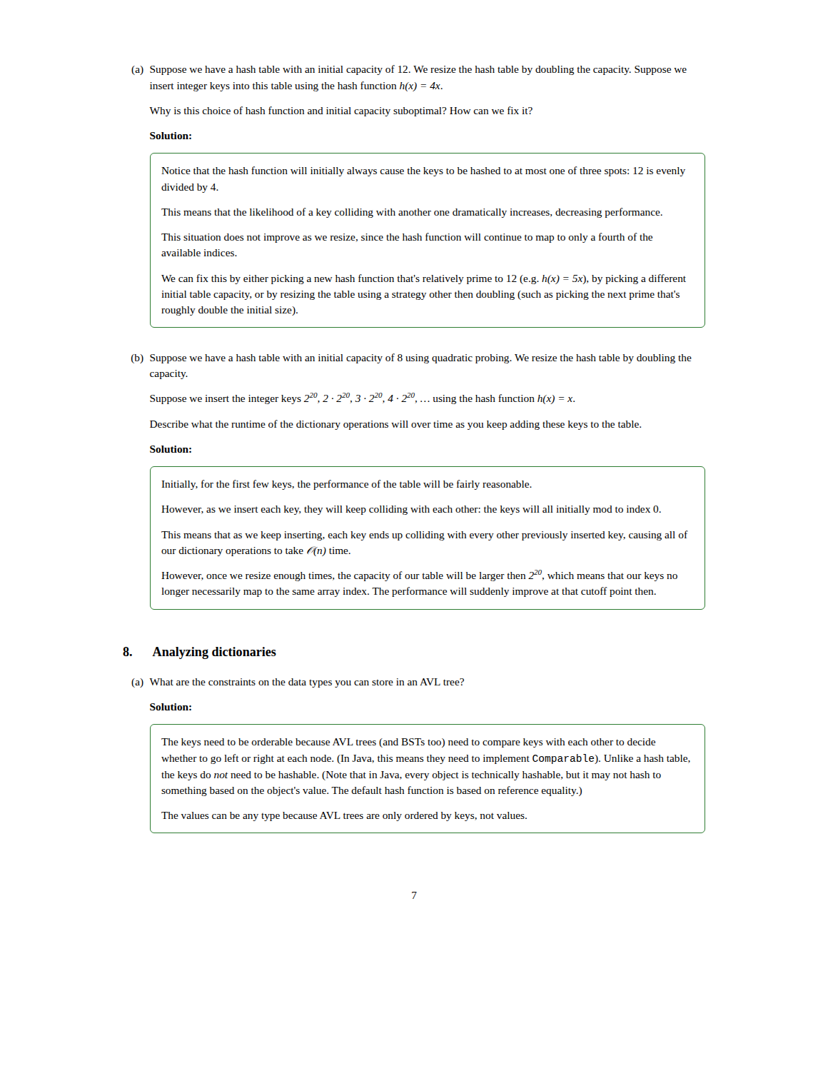(a)
Suppose we have a hash table with an initial capacity of 12. We resize the hash table by doubling the capacity. Suppose we insert integer keys into this table using the hash function h(x) = 4x.
Why is this choice of hash function and initial capacity suboptimal? How can we fix it?
Solution:
Notice that the hash function will initially always cause the keys to be hashed to at most one of three spots: 12 is evenly divided by 4.
This means that the likelihood of a key colliding with another one dramatically increases, decreasing performance.
This situation does not improve as we resize, since the hash function will continue to map to only a fourth of the available indices.
We can fix this by either picking a new hash function that's relatively prime to 12 (e.g. h(x) = 5x), by picking a different initial table capacity, or by resizing the table using a strategy other then doubling (such as picking the next prime that's roughly double the initial size).
(b)
Suppose we have a hash table with an initial capacity of 8 using quadratic probing. We resize the hash table by doubling the capacity.
Suppose we insert the integer keys 220, 2 · 220, 3 · 220, 4 · 220, … using the hash function h(x) = x.
Describe what the runtime of the dictionary operations will over time as you keep adding these keys to the table.
Solution:
Initially, for the first few keys, the performance of the table will be fairly reasonable.
However, as we insert each key, they will keep colliding with each other: the keys will all initially mod to index 0.
This means that as we keep inserting, each key ends up colliding with every other previously inserted key, causing all of our dictionary operations to take 𝒪(n) time.
However, once we resize enough times, the capacity of our table will be larger then 220, which means that our keys no longer necessarily map to the same array index. The performance will suddenly improve at that cutoff point then.
8. Analyzing dictionaries
(a)
What are the constraints on the data types you can store in an AVL tree?
Solution:
The keys need to be orderable because AVL trees (and BSTs too) need to compare keys with each other to decide whether to go left or right at each node. (In Java, this means they need to implement Comparable). Unlike a hash table, the keys do not need to be hashable. (Note that in Java, every object is technically hashable, but it may not hash to something based on the object's value. The default hash function is based on reference equality.)
The values can be any type because AVL trees are only ordered by keys, not values.
7